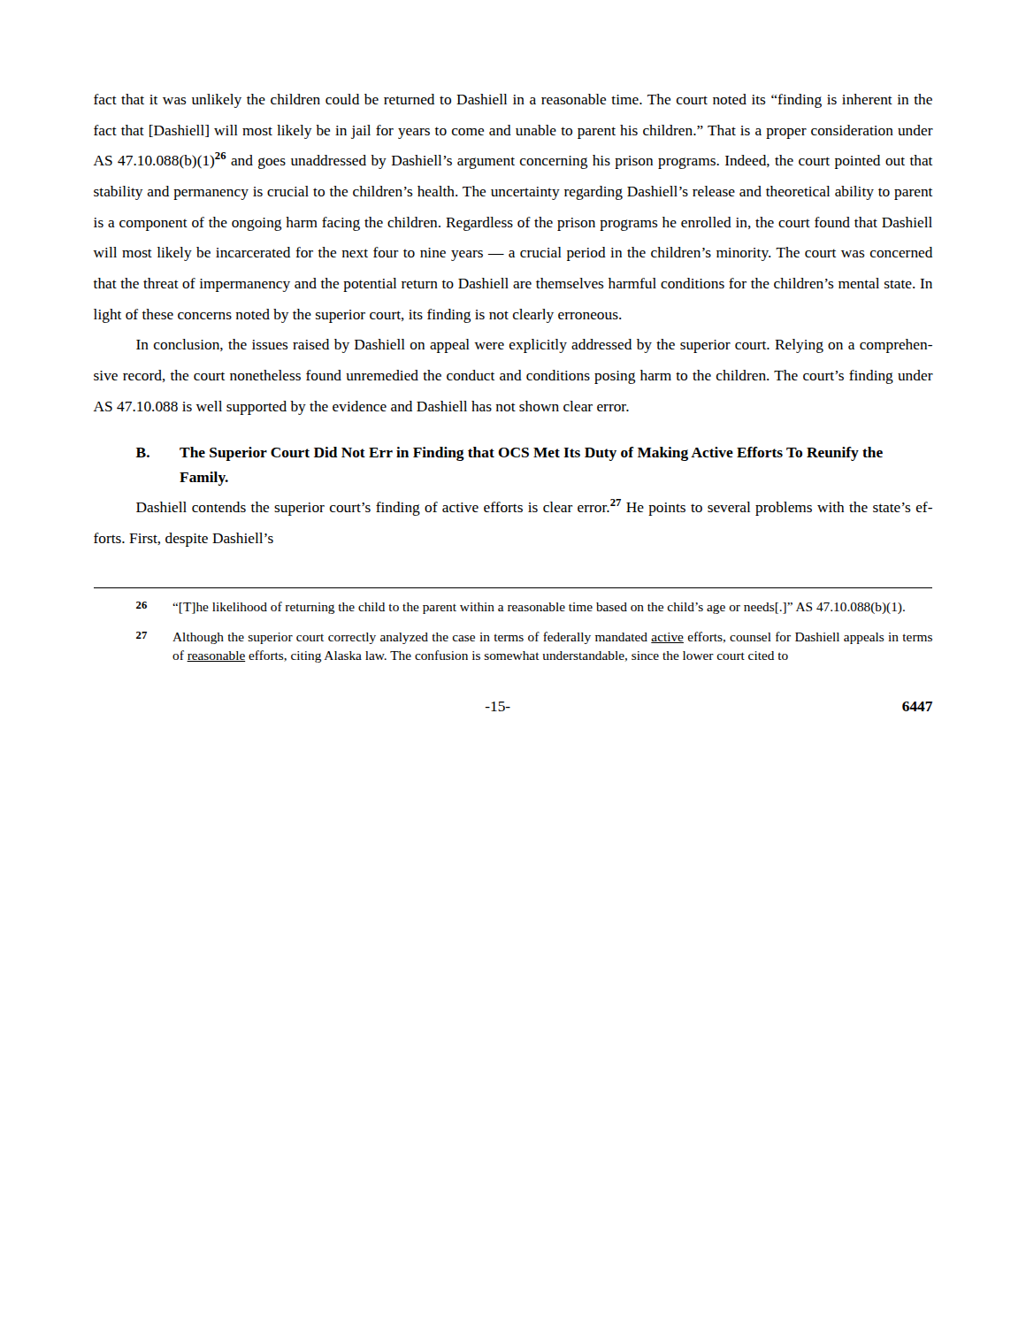fact that it was unlikely the children could be returned to Dashiell in a reasonable time. The court noted its “finding is inherent in the fact that [Dashiell] will most likely be in jail for years to come and unable to parent his children.” That is a proper consideration under AS 47.10.088(b)(1)26 and goes unaddressed by Dashiell’s argument concerning his prison programs. Indeed, the court pointed out that stability and permanency is crucial to the children’s health. The uncertainty regarding Dashiell’s release and theoretical ability to parent is a component of the ongoing harm facing the children. Regardless of the prison programs he enrolled in, the court found that Dashiell will most likely be incarcerated for the next four to nine years — a crucial period in the children’s minority. The court was concerned that the threat of impermanency and the potential return to Dashiell are themselves harmful conditions for the children’s mental state. In light of these concerns noted by the superior court, its finding is not clearly erroneous.
In conclusion, the issues raised by Dashiell on appeal were explicitly addressed by the superior court. Relying on a comprehensive record, the court nonetheless found unremedied the conduct and conditions posing harm to the children. The court’s finding under AS 47.10.088 is well supported by the evidence and Dashiell has not shown clear error.
B.
The Superior Court Did Not Err in Finding that OCS Met Its Duty of Making Active Efforts To Reunify the Family.
Dashiell contends the superior court’s finding of active efforts is clear error.27 He points to several problems with the state’s efforts. First, despite Dashiell’s
26
“[T]he likelihood of returning the child to the parent within a reasonable time based on the child’s age or needs[.]” AS 47.10.088(b)(1).
27
Although the superior court correctly analyzed the case in terms of federally mandated active efforts, counsel for Dashiell appeals in terms of reasonable efforts, citing Alaska law. The confusion is somewhat understandable, since the lower court cited to
-15- 6447